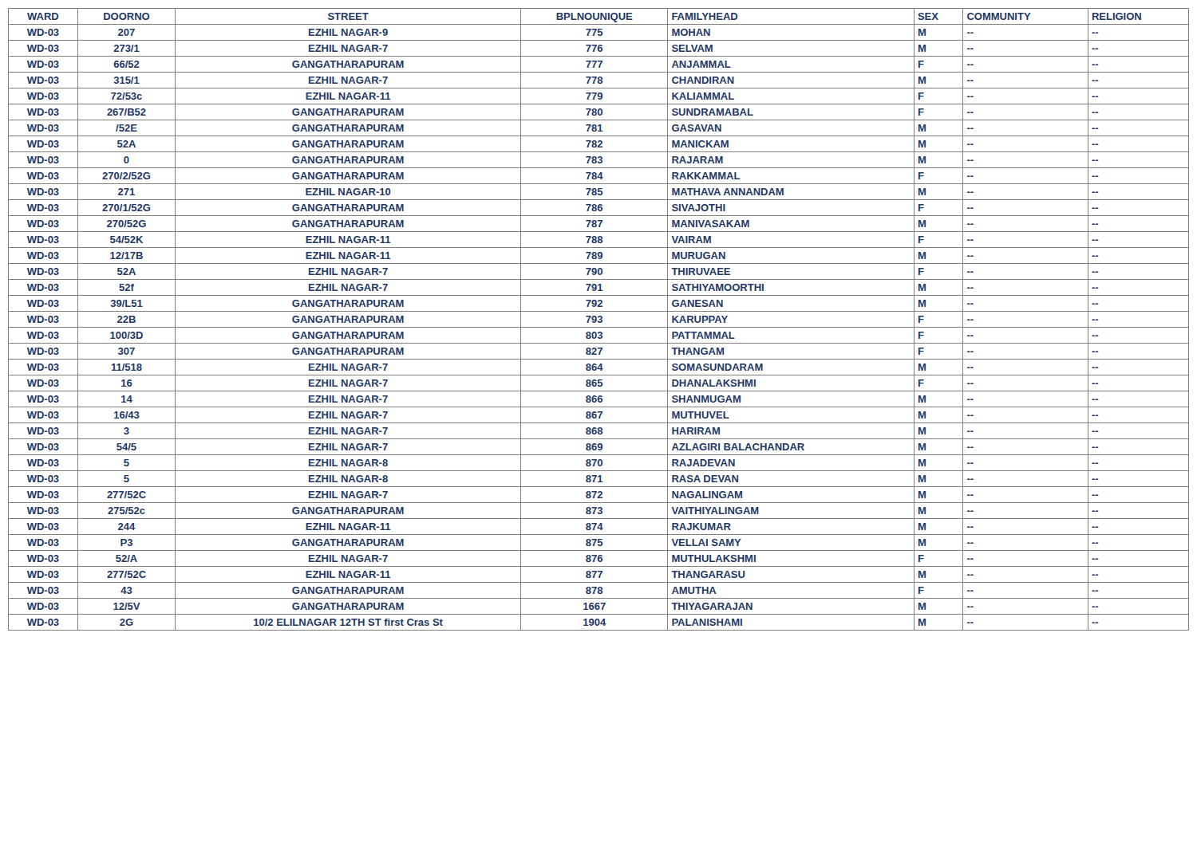| WARD | DOORNO | STREET | BPLNOUNIQUE | FAMILYHEAD | SEX | COMMUNITY | RELIGION |
| --- | --- | --- | --- | --- | --- | --- | --- |
| WD-03 | 207 | EZHIL NAGAR-9 | 775 | MOHAN | M | -- | -- |
| WD-03 | 273/1 | EZHIL NAGAR-7 | 776 | SELVAM | M | -- | -- |
| WD-03 | 66/52 | GANGATHARAPURAM | 777 | ANJAMMAL | F | -- | -- |
| WD-03 | 315/1 | EZHIL NAGAR-7 | 778 | CHANDIRAN | M | -- | -- |
| WD-03 | 72/53c | EZHIL NAGAR-11 | 779 | KALIAMMAL | F | -- | -- |
| WD-03 | 267/B52 | GANGATHARAPURAM | 780 | SUNDRAMABAL | F | -- | -- |
| WD-03 | /52E | GANGATHARAPURAM | 781 | GASAVAN | M | -- | -- |
| WD-03 | 52A | GANGATHARAPURAM | 782 | MANICKAM | M | -- | -- |
| WD-03 | 0 | GANGATHARAPURAM | 783 | RAJARAM | M | -- | -- |
| WD-03 | 270/2/52G | GANGATHARAPURAM | 784 | RAKKAMMAL | F | -- | -- |
| WD-03 | 271 | EZHIL NAGAR-10 | 785 | MATHAVA ANNANDAM | M | -- | -- |
| WD-03 | 270/1/52G | GANGATHARAPURAM | 786 | SIVAJOTHI | F | -- | -- |
| WD-03 | 270/52G | GANGATHARAPURAM | 787 | MANIVASAKAM | M | -- | -- |
| WD-03 | 54/52K | EZHIL NAGAR-11 | 788 | VAIRAM | F | -- | -- |
| WD-03 | 12/17B | EZHIL NAGAR-11 | 789 | MURUGAN | M | -- | -- |
| WD-03 | 52A | EZHIL NAGAR-7 | 790 | THIRUVAEE | F | -- | -- |
| WD-03 | 52f | EZHIL NAGAR-7 | 791 | SATHIYAMOORTHI | M | -- | -- |
| WD-03 | 39/L51 | GANGATHARAPURAM | 792 | GANESAN | M | -- | -- |
| WD-03 | 22B | GANGATHARAPURAM | 793 | KARUPPAY | F | -- | -- |
| WD-03 | 100/3D | GANGATHARAPURAM | 803 | PATTAMMAL | F | -- | -- |
| WD-03 | 307 | GANGATHARAPURAM | 827 | THANGAM | F | -- | -- |
| WD-03 | 11/518 | EZHIL NAGAR-7 | 864 | SOMASUNDARAM | M | -- | -- |
| WD-03 | 16 | EZHIL NAGAR-7 | 865 | DHANALAKSHMI | F | -- | -- |
| WD-03 | 14 | EZHIL NAGAR-7 | 866 | SHANMUGAM | M | -- | -- |
| WD-03 | 16/43 | EZHIL NAGAR-7 | 867 | MUTHUVEL | M | -- | -- |
| WD-03 | 3 | EZHIL NAGAR-7 | 868 | HARIRAM | M | -- | -- |
| WD-03 | 54/5 | EZHIL NAGAR-7 | 869 | AZLAGIRI BALACHANDAR | M | -- | -- |
| WD-03 | 5 | EZHIL NAGAR-8 | 870 | RAJADEVAN | M | -- | -- |
| WD-03 | 5 | EZHIL NAGAR-8 | 871 | RASA DEVAN | M | -- | -- |
| WD-03 | 277/52C | EZHIL NAGAR-7 | 872 | NAGALINGAM | M | -- | -- |
| WD-03 | 275/52c | GANGATHARAPURAM | 873 | VAITHIYALINGAM | M | -- | -- |
| WD-03 | 244 | EZHIL NAGAR-11 | 874 | RAJKUMAR | M | -- | -- |
| WD-03 | P3 | GANGATHARAPURAM | 875 | VELLAI SAMY | M | -- | -- |
| WD-03 | 52/A | EZHIL NAGAR-7 | 876 | MUTHULAKSHMI | F | -- | -- |
| WD-03 | 277/52C | EZHIL NAGAR-11 | 877 | THANGARASU | M | -- | -- |
| WD-03 | 43 | GANGATHARAPURAM | 878 | AMUTHA | F | -- | -- |
| WD-03 | 12/5V | GANGATHARAPURAM | 1667 | THIYAGARAJAN | M | -- | -- |
| WD-03 | 2G | 10/2 ELILNAGAR 12TH ST first Cras St | 1904 | PALANISHAMI | M | -- | -- |